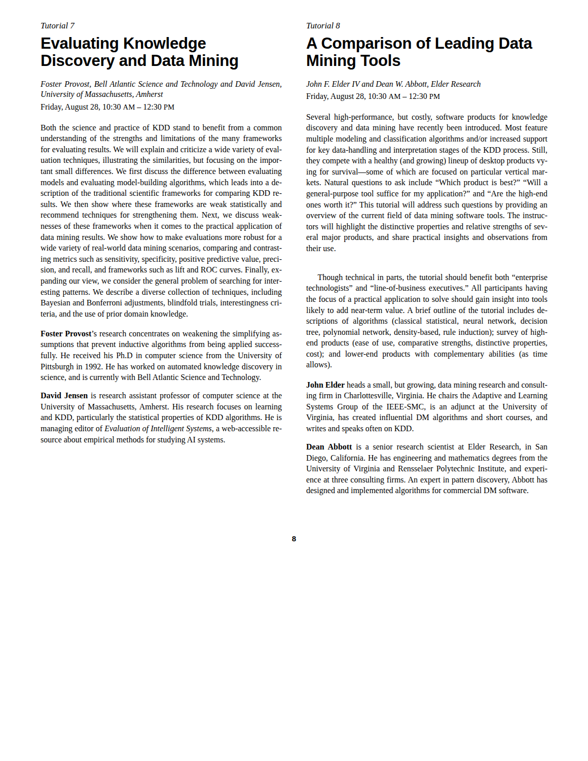Tutorial 7
Evaluating Knowledge Discovery and Data Mining
Foster Provost, Bell Atlantic Science and Technology and David Jensen, University of Massachusetts, Amherst
Friday, August 28, 10:30 AM – 12:30 PM
Both the science and practice of KDD stand to benefit from a common understanding of the strengths and limitations of the many frameworks for evaluating results. We will explain and criticize a wide variety of evaluation techniques, illustrating the similarities, but focusing on the important small differences. We first discuss the difference between evaluating models and evaluating model-building algorithms, which leads into a description of the traditional scientific frameworks for comparing KDD results. We then show where these frameworks are weak statistically and recommend techniques for strengthening them. Next, we discuss weaknesses of these frameworks when it comes to the practical application of data mining results. We show how to make evaluations more robust for a wide variety of real-world data mining scenarios, comparing and contrasting metrics such as sensitivity, specificity, positive predictive value, precision, and recall, and frameworks such as lift and ROC curves. Finally, expanding our view, we consider the general problem of searching for interesting patterns. We describe a diverse collection of techniques, including Bayesian and Bonferroni adjustments, blindfold trials, interestingness criteria, and the use of prior domain knowledge.
Foster Provost’s research concentrates on weakening the simplifying assumptions that prevent inductive algorithms from being applied successfully. He received his Ph.D in computer science from the University of Pittsburgh in 1992. He has worked on automated knowledge discovery in science, and is currently with Bell Atlantic Science and Technology.
David Jensen is research assistant professor of computer science at the University of Massachusetts, Amherst. His research focuses on learning and KDD, particularly the statistical properties of KDD algorithms. He is managing editor of Evaluation of Intelligent Systems, a web-accessible resource about empirical methods for studying AI systems.
Tutorial 8
A Comparison of Leading Data Mining Tools
John F. Elder IV and Dean W. Abbott, Elder Research
Friday, August 28, 10:30 AM – 12:30 PM
Several high-performance, but costly, software products for knowledge discovery and data mining have recently been introduced. Most feature multiple modeling and classification algorithms and/or increased support for key data-handling and interpretation stages of the KDD process. Still, they compete with a healthy (and growing) lineup of desktop products vying for survival—some of which are focused on particular vertical markets. Natural questions to ask include “Which product is best?” “Will a general-purpose tool suffice for my application?” and “Are the high-end ones worth it?” This tutorial will address such questions by providing an overview of the current field of data mining software tools. The instructors will highlight the distinctive properties and relative strengths of several major products, and share practical insights and observations from their use.
Though technical in parts, the tutorial should benefit both “enterprise technologists” and “line-of-business executives.” All participants having the focus of a practical application to solve should gain insight into tools likely to add near-term value. A brief outline of the tutorial includes descriptions of algorithms (classical statistical, neural network, decision tree, polynomial network, density-based, rule induction); survey of high-end products (ease of use, comparative strengths, distinctive properties, cost); and lower-end products with complementary abilities (as time allows).
John Elder heads a small, but growing, data mining research and consulting firm in Charlottesville, Virginia. He chairs the Adaptive and Learning Systems Group of the IEEE-SMC, is an adjunct at the University of Virginia, has created influential DM algorithms and short courses, and writes and speaks often on KDD.
Dean Abbott is a senior research scientist at Elder Research, in San Diego, California. He has engineering and mathematics degrees from the University of Virginia and Rensselaer Polytechnic Institute, and experience at three consulting firms. An expert in pattern discovery, Abbott has designed and implemented algorithms for commercial DM software.
8